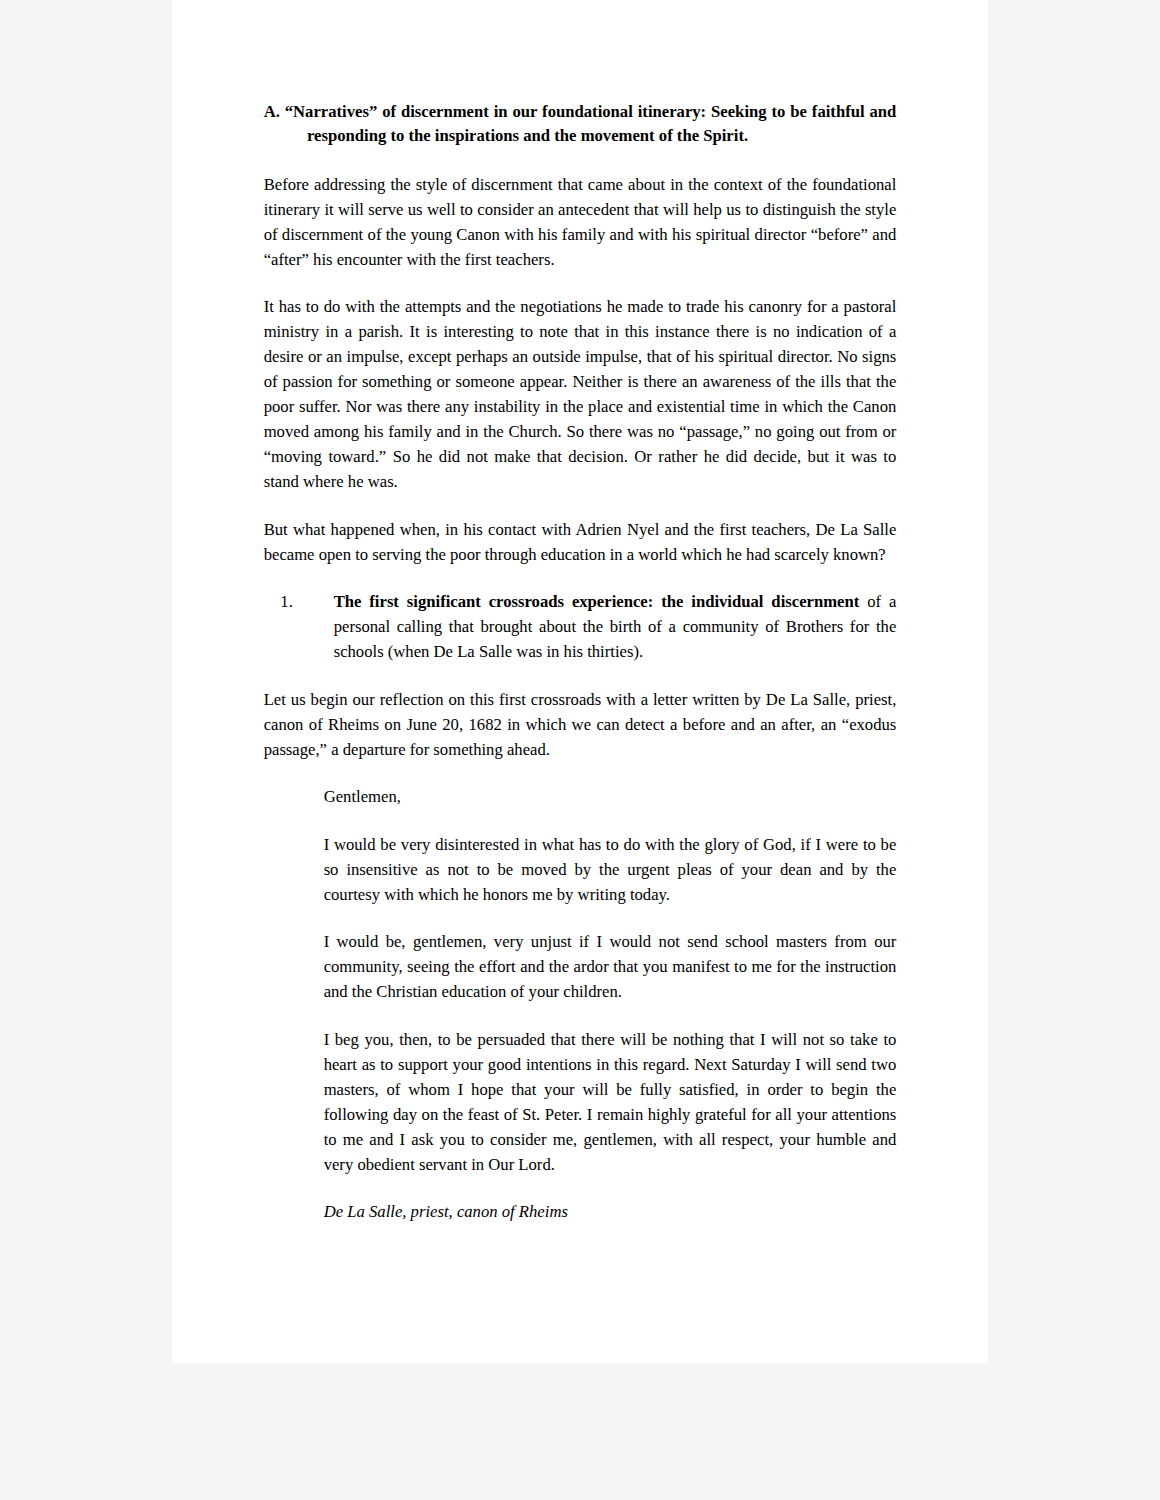A. “Narratives” of discernment in our foundational itinerary: Seeking to be faithful and responding to the inspirations and the movement of the Spirit.
Before addressing the style of discernment that came about in the context of the foundational itinerary it will serve us well to consider an antecedent that will help us to distinguish the style of discernment of the young Canon with his family and with his spiritual director “before” and “after” his encounter with the first teachers.
It has to do with the attempts and the negotiations he made to trade his canonry for a pastoral ministry in a parish. It is interesting to note that in this instance there is no indication of a desire or an impulse, except perhaps an outside impulse, that of his spiritual director. No signs of passion for something or someone appear. Neither is there an awareness of the ills that the poor suffer. Nor was there any instability in the place and existential time in which the Canon moved among his family and in the Church. So there was no “passage,” no going out from or “moving toward.” So he did not make that decision. Or rather he did decide, but it was to stand where he was.
But what happened when, in his contact with Adrien Nyel and the first teachers, De La Salle became open to serving the poor through education in a world which he had scarcely known?
The first significant crossroads experience: the individual discernment of a personal calling that brought about the birth of a community of Brothers for the schools (when De La Salle was in his thirties).
Let us begin our reflection on this first crossroads with a letter written by De La Salle, priest, canon of Rheims on June 20, 1682 in which we can detect a before and an after, an “exodus passage,” a departure for something ahead.
Gentlemen,
I would be very disinterested in what has to do with the glory of God, if I were to be so insensitive as not to be moved by the urgent pleas of your dean and by the courtesy with which he honors me by writing today.
I would be, gentlemen, very unjust if I would not send school masters from our community, seeing the effort and the ardor that you manifest to me for the instruction and the Christian education of your children.
I beg you, then, to be persuaded that there will be nothing that I will not so take to heart as to support your good intentions in this regard. Next Saturday I will send two masters, of whom I hope that your will be fully satisfied, in order to begin the following day on the feast of St. Peter. I remain highly grateful for all your attentions to me and I ask you to consider me, gentlemen, with all respect, your humble and very obedient servant in Our Lord.
De La Salle, priest, canon of Rheims